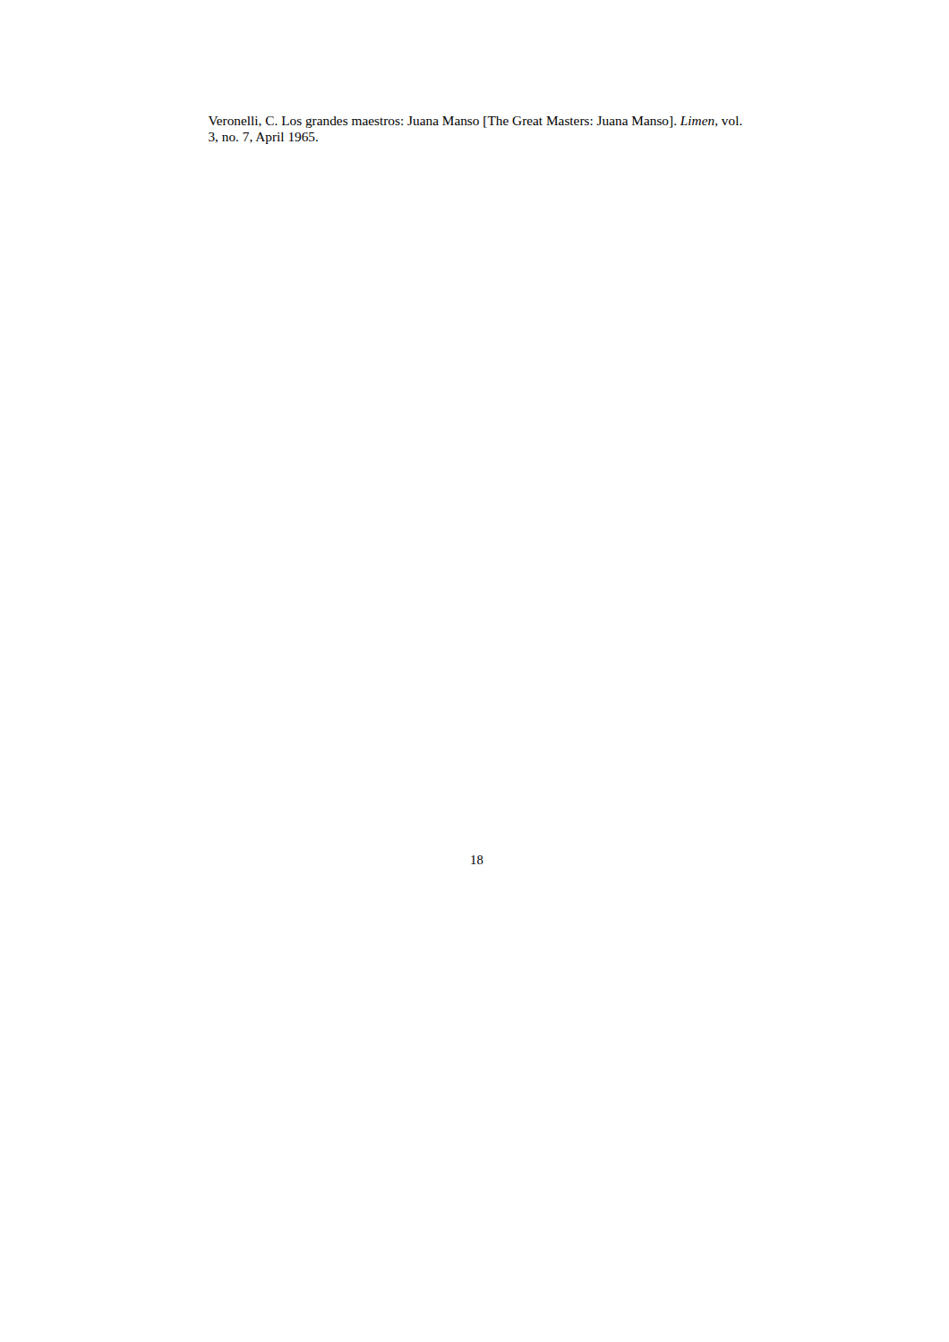Veronelli, C. Los grandes maestros: Juana Manso [The Great Masters: Juana Manso]. Limen, vol. 3, no. 7, April 1965.
18